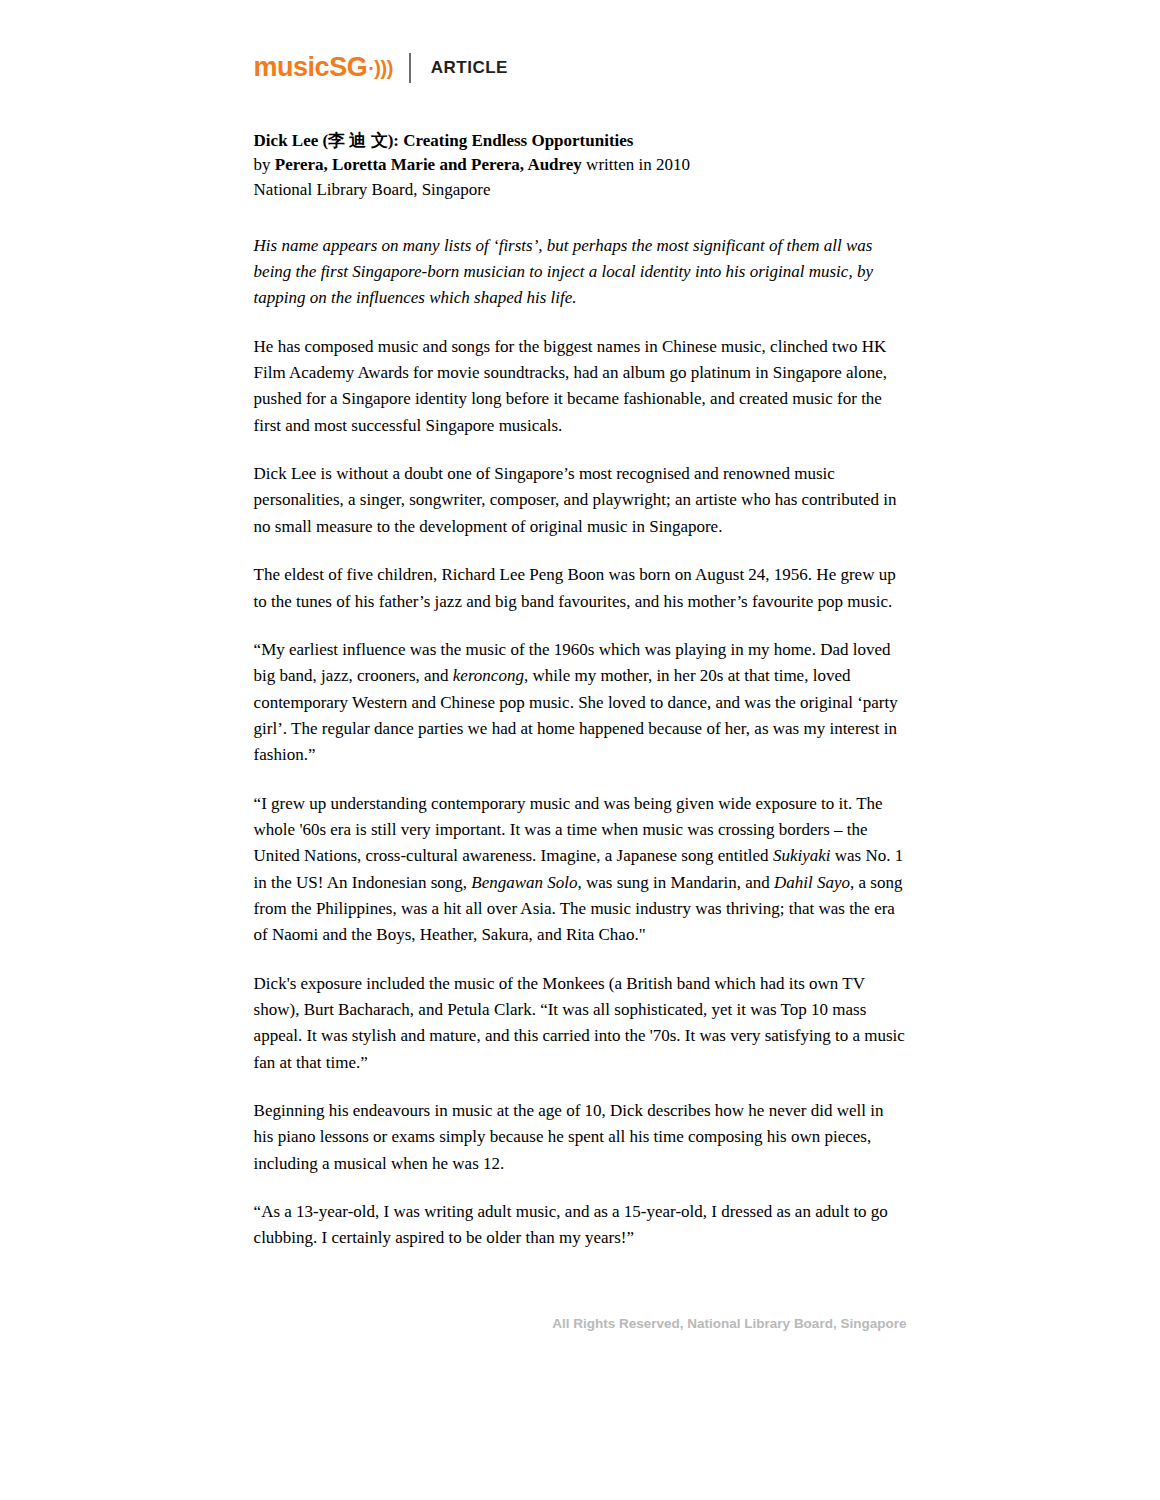music SG·)))
ARTICLE
Dick Lee (李 迪 文): Creating Endless Opportunities
by Perera, Loretta Marie and Perera, Audrey written in 2010
National Library Board, Singapore
His name appears on many lists of ‘firsts’, but perhaps the most significant of them all was being the first Singapore-born musician to inject a local identity into his original music, by tapping on the influences which shaped his life.
He has composed music and songs for the biggest names in Chinese music, clinched two HK Film Academy Awards for movie soundtracks, had an album go platinum in Singapore alone, pushed for a Singapore identity long before it became fashionable, and created music for the first and most successful Singapore musicals.
Dick Lee is without a doubt one of Singapore’s most recognised and renowned music personalities, a singer, songwriter, composer, and playwright; an artiste who has contributed in no small measure to the development of original music in Singapore.
The eldest of five children, Richard Lee Peng Boon was born on August 24, 1956. He grew up to the tunes of his father’s jazz and big band favourites, and his mother’s favourite pop music.
“My earliest influence was the music of the 1960s which was playing in my home. Dad loved big band, jazz, crooners, and keroncong, while my mother, in her 20s at that time, loved contemporary Western and Chinese pop music. She loved to dance, and was the original ‘party girl’. The regular dance parties we had at home happened because of her, as was my interest in fashion.”
“I grew up understanding contemporary music and was being given wide exposure to it. The whole '60s era is still very important. It was a time when music was crossing borders – the United Nations, cross-cultural awareness. Imagine, a Japanese song entitled Sukiyaki was No. 1 in the US! An Indonesian song, Bengawan Solo, was sung in Mandarin, and Dahil Sayo, a song from the Philippines, was a hit all over Asia. The music industry was thriving; that was the era of Naomi and the Boys, Heather, Sakura, and Rita Chao."
Dick's exposure included the music of the Monkees (a British band which had its own TV show), Burt Bacharach, and Petula Clark. “It was all sophisticated, yet it was Top 10 mass appeal. It was stylish and mature, and this carried into the '70s. It was very satisfying to a music fan at that time.”
Beginning his endeavours in music at the age of 10, Dick describes how he never did well in his piano lessons or exams simply because he spent all his time composing his own pieces, including a musical when he was 12.
“As a 13-year-old, I was writing adult music, and as a 15-year-old, I dressed as an adult to go clubbing. I certainly aspired to be older than my years!”
All Rights Reserved, National Library Board, Singapore